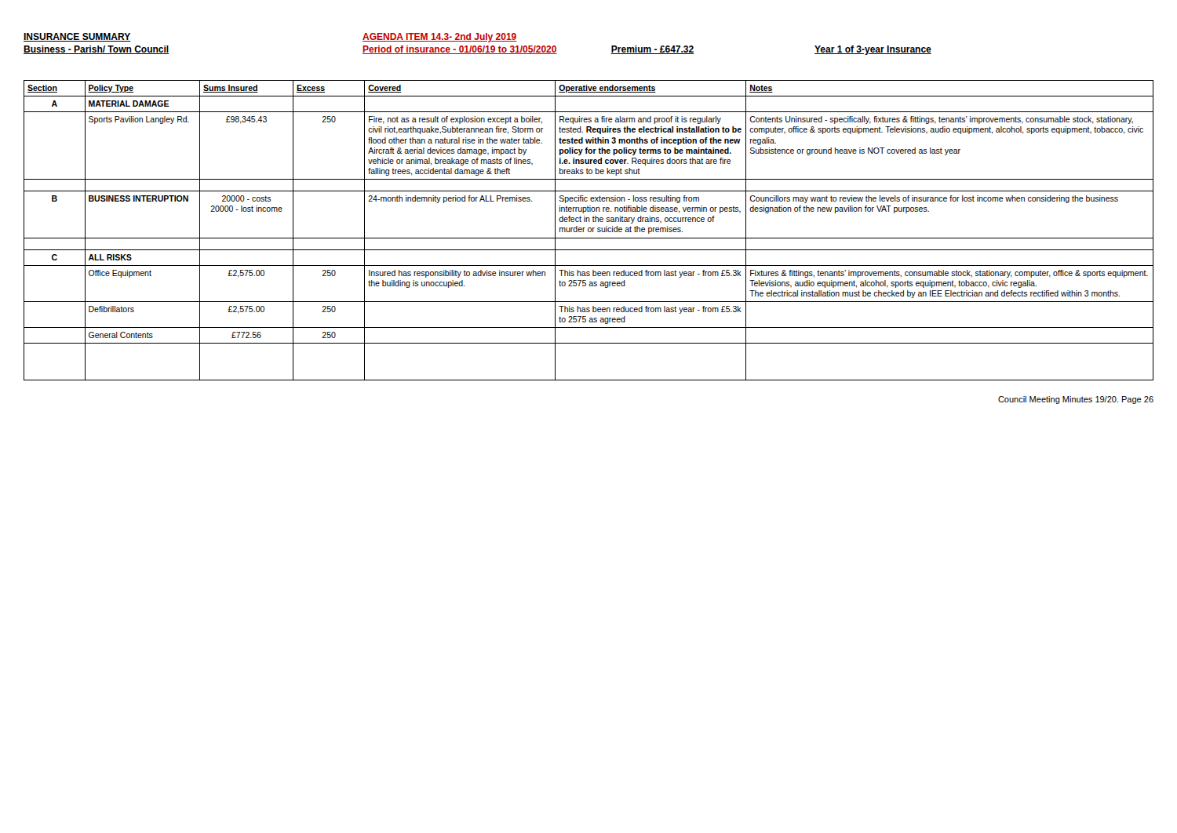| INSURANCE SUMMARY | AGENDA ITEM 14.3- 2nd July 2019 | | |
| Business - Parish/ Town Council | Period of insurance - 01/06/19 to 31/05/2020 | Premium - £647.32 | Year 1 of 3-year Insurance |
| Section | Policy Type | Sums Insured | Excess | Covered | Operative endorsements | Notes |
| --- | --- | --- | --- | --- | --- | --- |
| A | MATERIAL DAMAGE | | | | | |
| | Sports Pavilion Langley Rd. | £98,345.43 | 250 | Fire, not as a result of explosion except a boiler, civil riot,earthquake,Subterannean fire, Storm or flood other than a natural rise in the water table. Aircraft & aerial devices damage, impact by vehicle or animal, breakage of masts of lines, falling trees, accidental damage & theft | Requires a fire alarm and proof it is regularly tested. Requires the electrical installation to be tested within 3 months of inception of the new policy for the policy terms to be maintained. i.e. insured cover . Requires doors that are fire breaks to be kept shut | Contents Uninsured - specifically, fixtures & fittings, tenants’ improvements, consumable stock, stationary, computer, office & sports equipment. Televisions, audio equipment, alcohol, sports equipment, tobacco, civic regalia. Subsistence or ground heave is NOT covered as last year |
| B | BUSINESS INTERUPTION | 20000 - costs 20000 - lost income | | 24-month indemnity period for ALL Premises. | Specific extension - loss resulting from interruption re. notifiable disease, vermin or pests, defect in the sanitary drains, occurrence of murder or suicide at the premises. | Councillors may want to review the levels of insurance for lost income when considering the business designation of the new pavilion for VAT purposes. |
| C | ALL RISKS | | | | | |
| | Office Equipment | £2,575.00 | 250 | Insured has responsibility to advise insurer when the building is unoccupied. | This has been reduced from last year - from £5.3k to 2575 as agreed | Fixtures & fittings, tenants’ improvements, consumable stock, stationary, computer, office & sports equipment. Televisions, audio equipment, alcohol, sports equipment, tobacco, civic regalia. The electrical installation must be checked by an IEE Electrician and defects rectified within 3 months. |
| | Defibrillators | £2,575.00 | 250 | | This has been reduced from last year - from £5.3k to 2575 as agreed | |
| | General Contents | £772.56 | 250 | | | |
Council Meeting Minutes 19/20. Page 26